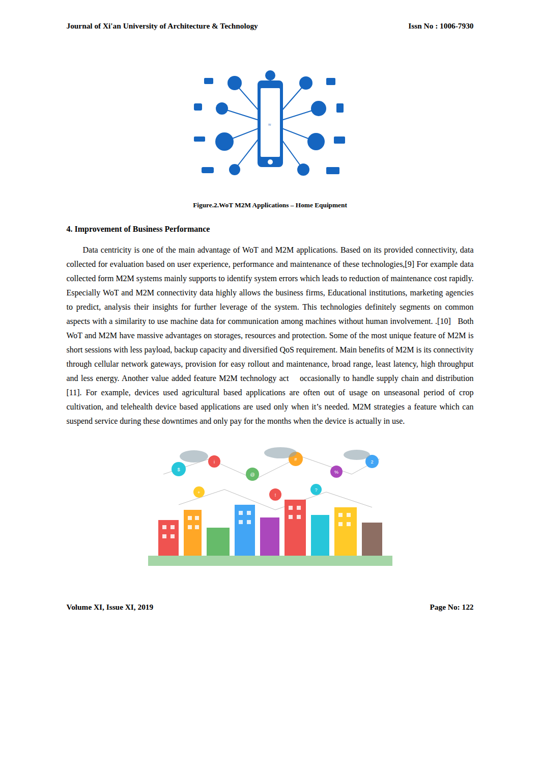Journal of Xi'an University of Architecture & Technology
Issn No : 1006-7930
≈
Figure.2.WoT M2M Applications – Home Equipment
4. Improvement of Business Performance
Data centricity is one of the main advantage of WoT and M2M applications. Based on its provided connectivity, data collected for evaluation based on user experience, performance and maintenance of these technologies,[9] For example data collected form M2M systems mainly supports to identify system errors which leads to reduction of maintenance cost rapidly. Especially WoT and M2M connectivity data highly allows the business firms, Educational institutions, marketing agencies to predict, analysis their insights for further leverage of the system. This technologies definitely segments on common aspects with a similarity to use machine data for communication among machines without human involvement. .[10] Both WoT and M2M have massive advantages on storages, resources and protection. Some of the most unique feature of M2M is short sessions with less payload, backup capacity and diversified QoS requirement. Main benefits of M2M is its connectivity through cellular network gateways, provision for easy rollout and maintenance, broad range, least latency, high throughput and less energy. Another value added feature M2M technology act occasionally to handle supply chain and distribution [11]. For example, devices used agricultural based applications are often out of usage on unseasonal period of crop cultivation, and telehealth device based applications are used only when it’s needed. M2M strategies a feature which can suspend service during these downtimes and only pay for the months when the device is actually in use.
$ i @ # % 2 + ! ?
Volume XI, Issue XI, 2019
Page No: 122